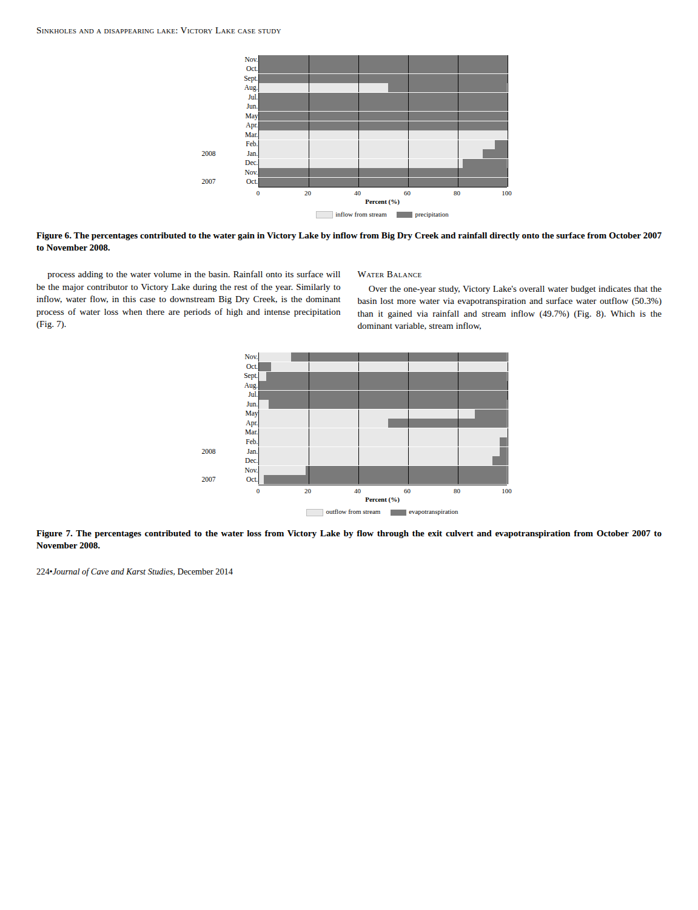Sinkholes and a disappearing lake: Victory Lake case study
| | Nov. | |
| | Oct. | |
| | Sept. | |
| | Aug. | |
| | Jul. | |
| | Jun. | |
| | May | |
| | Apr. | |
| | Mar. | |
| | Feb. | |
| 2008 | Jan. | |
| | Dec. | |
| | Nov. | |
| 2007 | Oct. | |
0 20 40 60 80 100
Percent (%)
inflow from stream precipitation
Figure 6. The percentages contributed to the water gain in Victory Lake by inflow from Big Dry Creek and rainfall directly onto the surface from October 2007 to November 2008.
process adding to the water volume in the basin. Rainfall onto its surface will be the major contributor to Victory Lake during the rest of the year. Similarly to inflow, water flow, in this case to downstream Big Dry Creek, is the dominant process of water loss when there are periods of high and intense precipitation (Fig. 7).
Water Balance
Over the one-year study, Victory Lake's overall water budget indicates that the basin lost more water via evapotranspiration and surface water outflow (50.3%) than it gained via rainfall and stream inflow (49.7%) (Fig. 8). Which is the dominant variable, stream inflow,
| | Nov. | |
| | Oct. | |
| | Sept. | |
| | Aug. | |
| | Jul. | |
| | Jun. | |
| | May | |
| | Apr. | |
| | Mar. | |
| | Feb. | |
| 2008 | Jan. | |
| | Dec. | |
| | Nov. | |
| 2007 | Oct. | |
0 20 40 60 80 100
Percent (%)
outflow from stream evapotranspiration
Figure 7. The percentages contributed to the water loss from Victory Lake by flow through the exit culvert and evapotranspiration from October 2007 to November 2008.
224•Journal of Cave and Karst Studies, December 2014